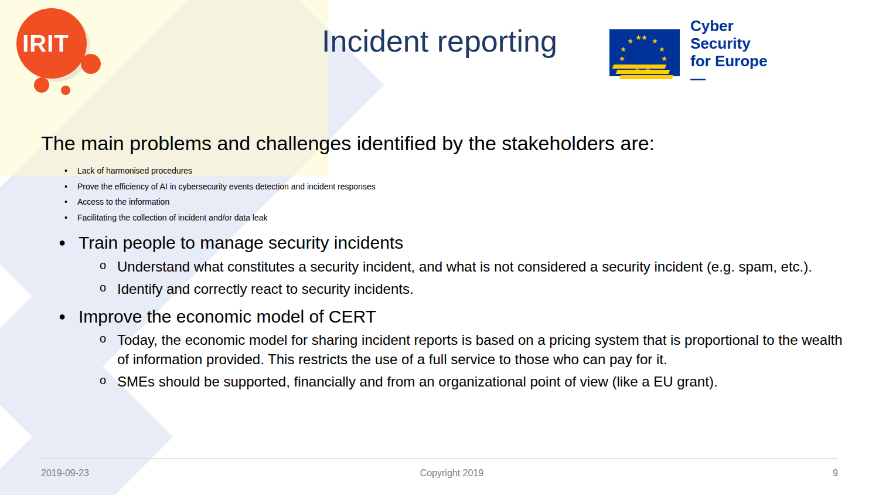IRIT
★ ★ ★ ★ ★ ★ ★ ★ ★ ★ ★ ★
Cyber
Security
for Europe
—
Incident reporting
The main problems and challenges identified by the stakeholders are:
Lack of harmonised procedures
Prove the efficiency of AI in cybersecurity events detection and incident responses
Access to the information
Facilitating the collection of incident and/or data leak
Train people to manage security incidents
Understand what constitutes a security incident, and what is not considered a security incident (e.g. spam, etc.).
Identify and correctly react to security incidents.
Improve the economic model of CERT
Today, the economic model for sharing incident reports is based on a pricing system that is proportional to the wealth of information provided. This restricts the use of a full service to those who can pay for it.
SMEs should be supported, financially and from an organizational point of view (like a EU grant).
2019-09-23
Copyright 2019
9